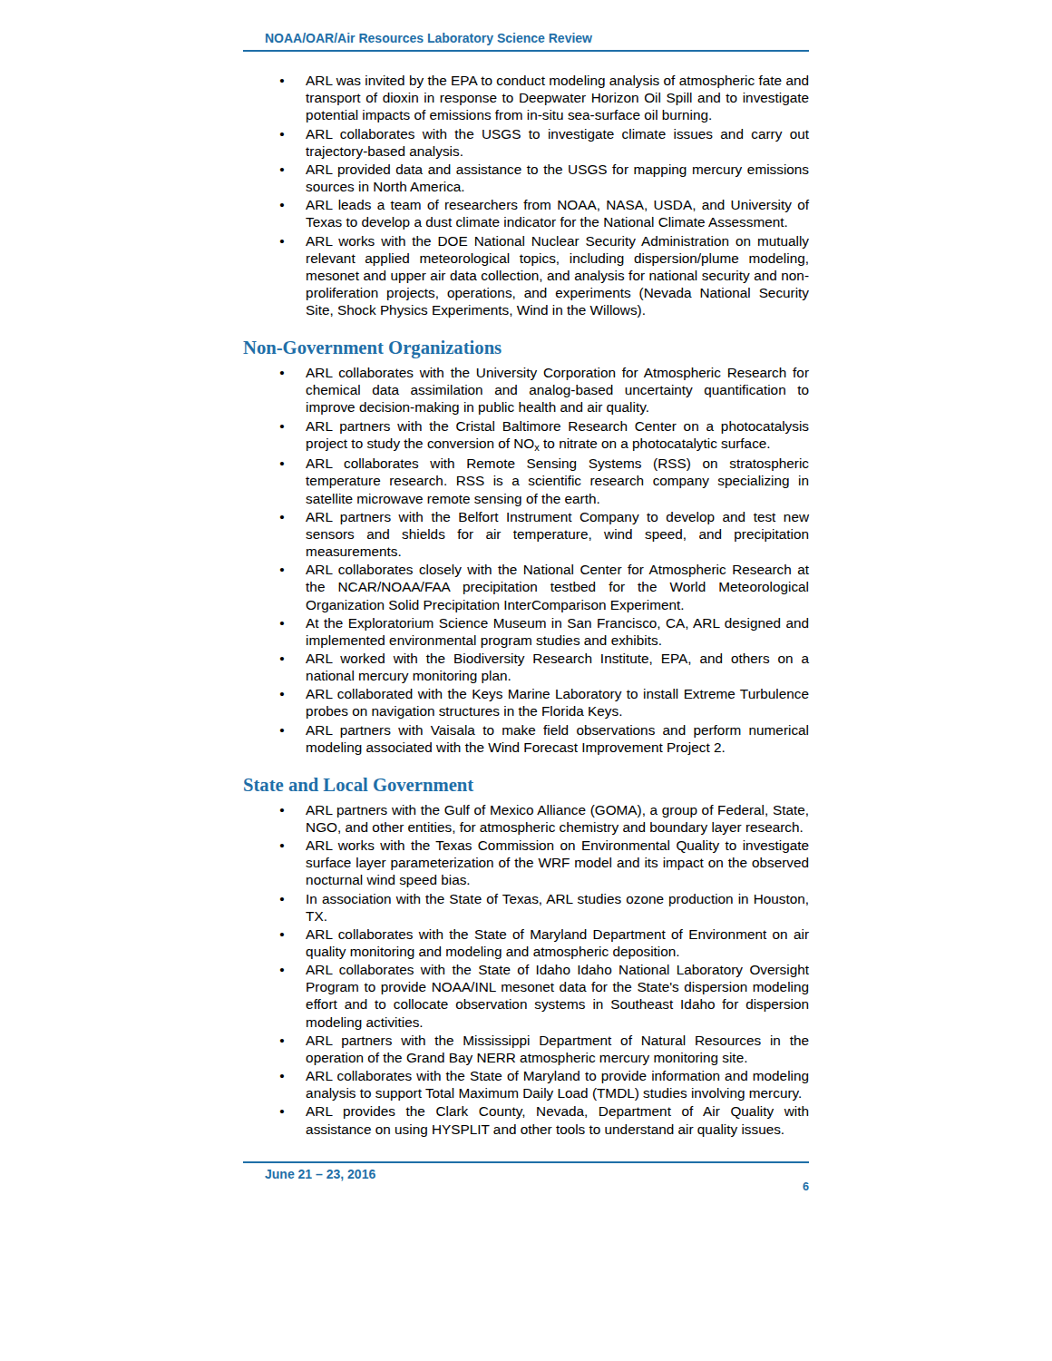NOAA/OAR/Air Resources Laboratory Science Review
ARL was invited by the EPA to conduct modeling analysis of atmospheric fate and transport of dioxin in response to Deepwater Horizon Oil Spill and to investigate potential impacts of emissions from in-situ sea-surface oil burning.
ARL collaborates with the USGS to investigate climate issues and carry out trajectory-based analysis.
ARL provided data and assistance to the USGS for mapping mercury emissions sources in North America.
ARL leads a team of researchers from NOAA, NASA, USDA, and University of Texas to develop a dust climate indicator for the National Climate Assessment.
ARL works with the DOE National Nuclear Security Administration on mutually relevant applied meteorological topics, including dispersion/plume modeling, mesonet and upper air data collection, and analysis for national security and non-proliferation projects, operations, and experiments (Nevada National Security Site, Shock Physics Experiments, Wind in the Willows).
Non-Government Organizations
ARL collaborates with the University Corporation for Atmospheric Research for chemical data assimilation and analog-based uncertainty quantification to improve decision-making in public health and air quality.
ARL partners with the Cristal Baltimore Research Center on a photocatalysis project to study the conversion of NOx to nitrate on a photocatalytic surface.
ARL collaborates with Remote Sensing Systems (RSS) on stratospheric temperature research. RSS is a scientific research company specializing in satellite microwave remote sensing of the earth.
ARL partners with the Belfort Instrument Company to develop and test new sensors and shields for air temperature, wind speed, and precipitation measurements.
ARL collaborates closely with the National Center for Atmospheric Research at the NCAR/NOAA/FAA precipitation testbed for the World Meteorological Organization Solid Precipitation InterComparison Experiment.
At the Exploratorium Science Museum in San Francisco, CA, ARL designed and implemented environmental program studies and exhibits.
ARL worked with the Biodiversity Research Institute, EPA, and others on a national mercury monitoring plan.
ARL collaborated with the Keys Marine Laboratory to install Extreme Turbulence probes on navigation structures in the Florida Keys.
ARL partners with Vaisala to make field observations and perform numerical modeling associated with the Wind Forecast Improvement Project 2.
State and Local Government
ARL partners with the Gulf of Mexico Alliance (GOMA), a group of Federal, State, NGO, and other entities, for atmospheric chemistry and boundary layer research.
ARL works with the Texas Commission on Environmental Quality to investigate surface layer parameterization of the WRF model and its impact on the observed nocturnal wind speed bias.
In association with the State of Texas, ARL studies ozone production in Houston, TX.
ARL collaborates with the State of Maryland Department of Environment on air quality monitoring and modeling and atmospheric deposition.
ARL collaborates with the State of Idaho Idaho National Laboratory Oversight Program to provide NOAA/INL mesonet data for the State's dispersion modeling effort and to collocate observation systems in Southeast Idaho for dispersion modeling activities.
ARL partners with the Mississippi Department of Natural Resources in the operation of the Grand Bay NERR atmospheric mercury monitoring site.
ARL collaborates with the State of Maryland to provide information and modeling analysis to support Total Maximum Daily Load (TMDL) studies involving mercury.
ARL provides the Clark County, Nevada, Department of Air Quality with assistance on using HYSPLIT and other tools to understand air quality issues.
June 21 – 23, 2016 6